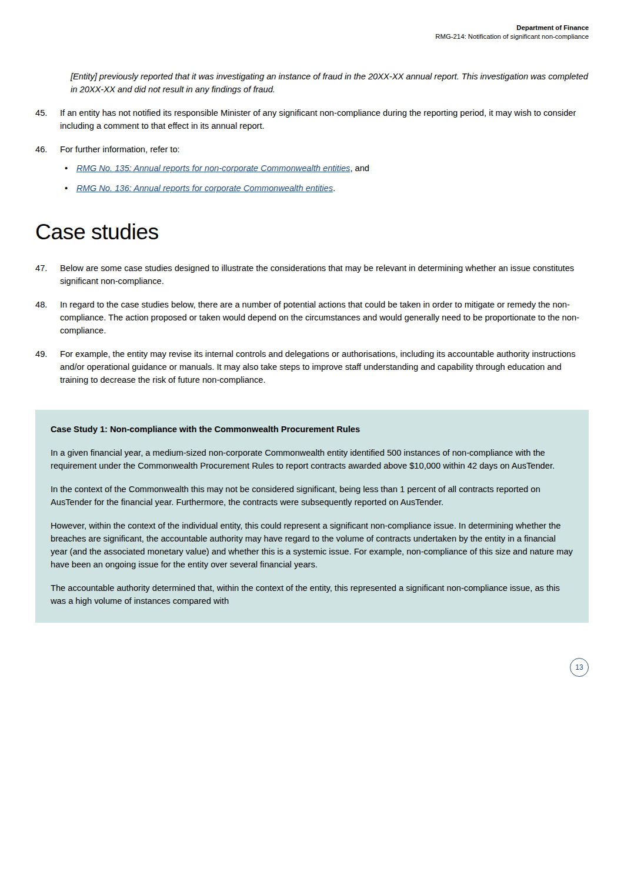Department of Finance
RMG-214: Notification of significant non-compliance
[Entity] previously reported that it was investigating an instance of fraud in the 20XX-XX annual report. This investigation was completed in 20XX-XX and did not result in any findings of fraud.
If an entity has not notified its responsible Minister of any significant non-compliance during the reporting period, it may wish to consider including a comment to that effect in its annual report.
For further information, refer to:
RMG No. 135: Annual reports for non-corporate Commonwealth entities, and
RMG No. 136: Annual reports for corporate Commonwealth entities.
Case studies
Below are some case studies designed to illustrate the considerations that may be relevant in determining whether an issue constitutes significant non-compliance.
In regard to the case studies below, there are a number of potential actions that could be taken in order to mitigate or remedy the non-compliance. The action proposed or taken would depend on the circumstances and would generally need to be proportionate to the non-compliance.
For example, the entity may revise its internal controls and delegations or authorisations, including its accountable authority instructions and/or operational guidance or manuals. It may also take steps to improve staff understanding and capability through education and training to decrease the risk of future non-compliance.
Case Study 1: Non-compliance with the Commonwealth Procurement Rules
In a given financial year, a medium-sized non-corporate Commonwealth entity identified 500 instances of non-compliance with the requirement under the Commonwealth Procurement Rules to report contracts awarded above $10,000 within 42 days on AusTender.
In the context of the Commonwealth this may not be considered significant, being less than 1 percent of all contracts reported on AusTender for the financial year. Furthermore, the contracts were subsequently reported on AusTender.
However, within the context of the individual entity, this could represent a significant non-compliance issue. In determining whether the breaches are significant, the accountable authority may have regard to the volume of contracts undertaken by the entity in a financial year (and the associated monetary value) and whether this is a systemic issue. For example, non-compliance of this size and nature may have been an ongoing issue for the entity over several financial years.
The accountable authority determined that, within the context of the entity, this represented a significant non-compliance issue, as this was a high volume of instances compared with
13